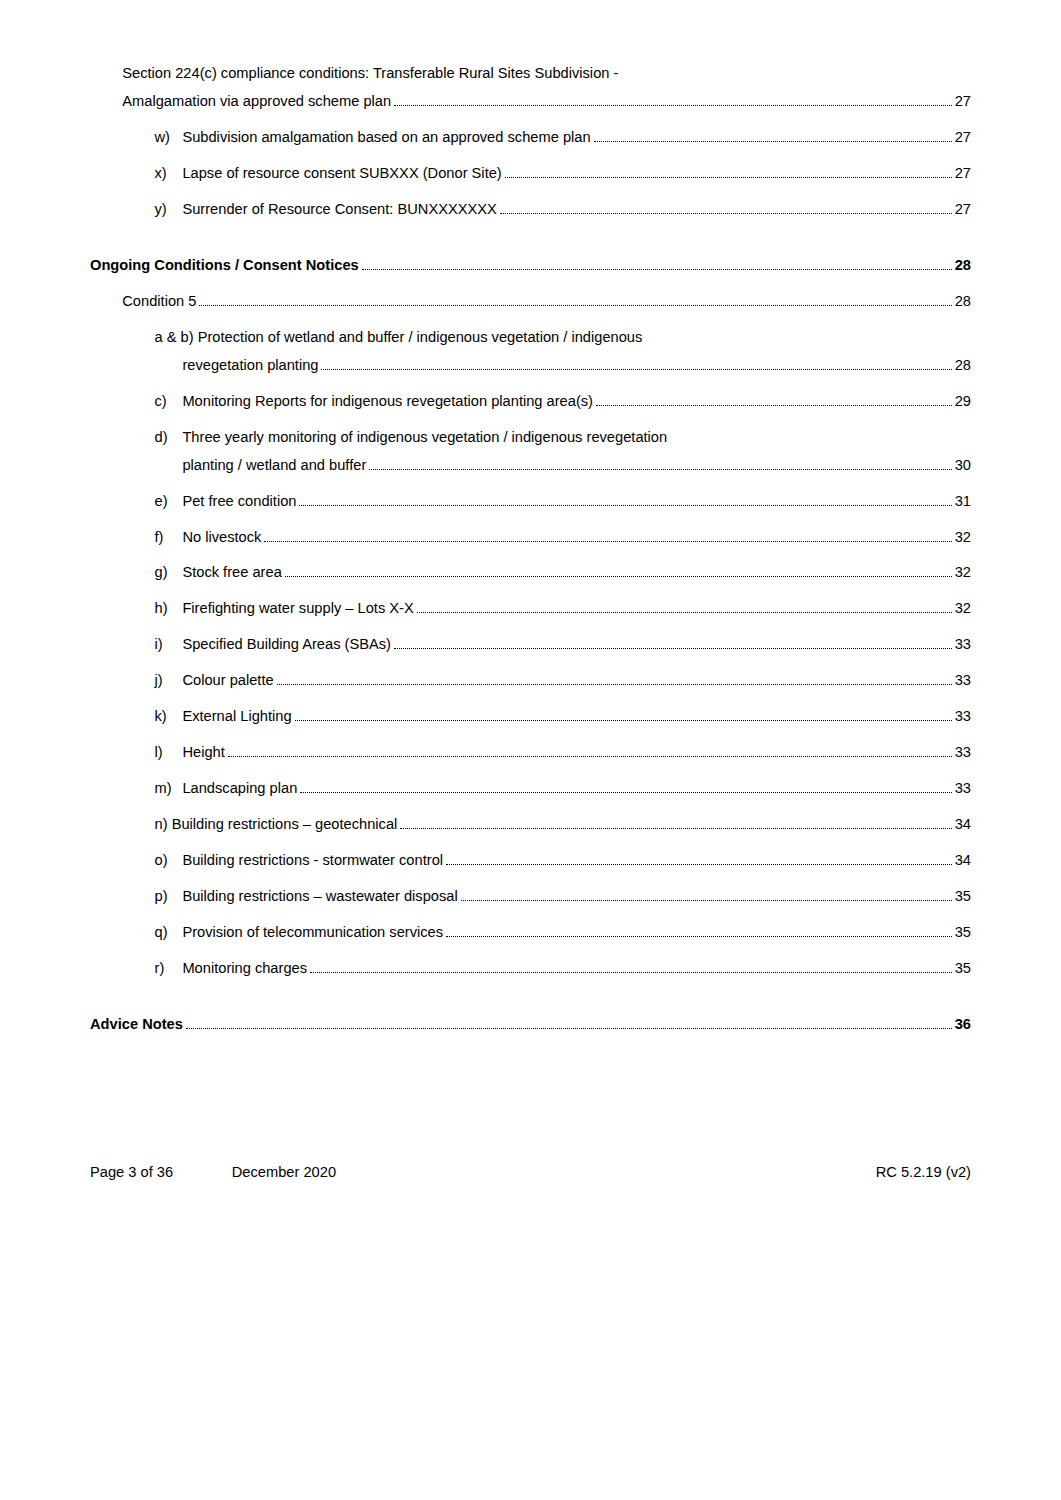Section 224(c) compliance conditions: Transferable Rural Sites Subdivision - Amalgamation via approved scheme plan 27
w) Subdivision amalgamation based on an approved scheme plan 27
x) Lapse of resource consent SUBXXX (Donor Site) 27
y) Surrender of Resource Consent: BUNXXXXXXX 27
Ongoing Conditions / Consent Notices 28
Condition 5 28
a & b) Protection of wetland and buffer / indigenous vegetation / indigenous revegetation planting 28
c) Monitoring Reports for indigenous revegetation planting area(s) 29
d) Three yearly monitoring of indigenous vegetation / indigenous revegetation planting / wetland and buffer 30
e) Pet free condition 31
f) No livestock 32
g) Stock free area 32
h) Firefighting water supply – Lots X-X 32
i) Specified Building Areas (SBAs) 33
j) Colour palette 33
k) External Lighting 33
l) Height 33
m) Landscaping plan 33
n) Building restrictions – geotechnical 34
o) Building restrictions - stormwater control 34
p) Building restrictions – wastewater disposal 35
q) Provision of telecommunication services 35
r) Monitoring charges 35
Advice Notes 36
Page 3 of 36 December 2020 RC 5.2.19 (v2)